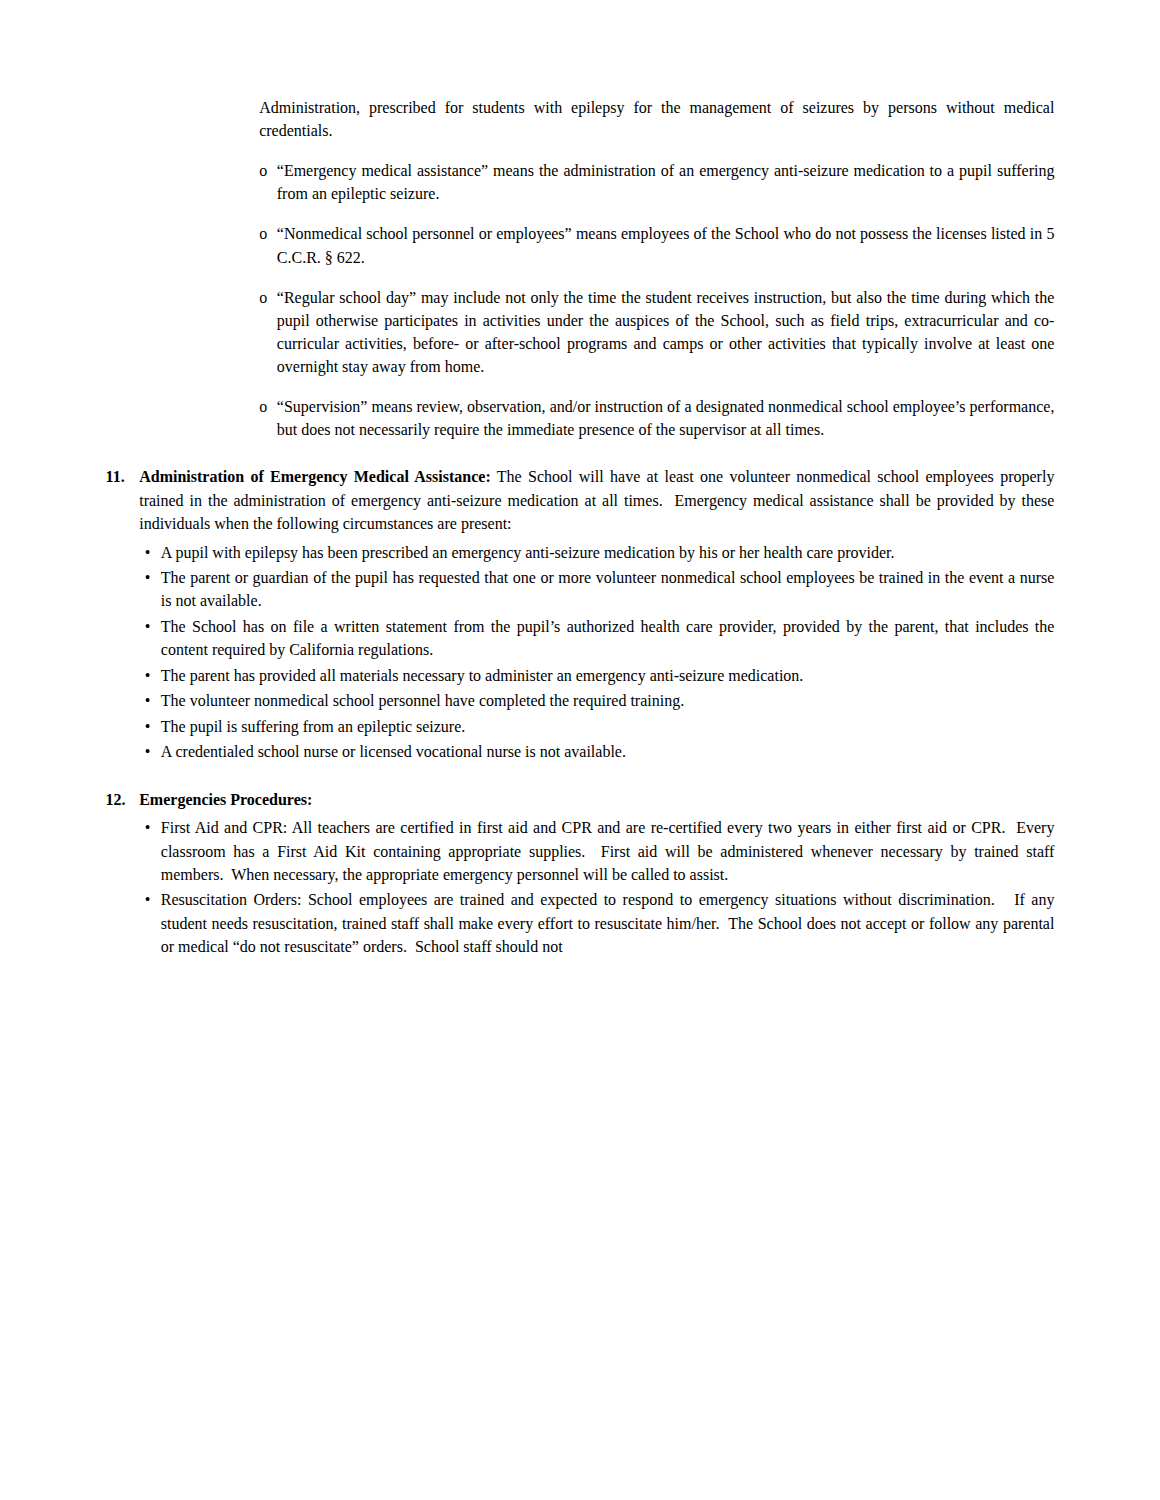Administration, prescribed for students with epilepsy for the management of seizures by persons without medical credentials.
“Emergency medical assistance” means the administration of an emergency anti-seizure medication to a pupil suffering from an epileptic seizure.
“Nonmedical school personnel or employees” means employees of the School who do not possess the licenses listed in 5 C.C.R. § 622.
“Regular school day” may include not only the time the student receives instruction, but also the time during which the pupil otherwise participates in activities under the auspices of the School, such as field trips, extracurricular and co-curricular activities, before- or after-school programs and camps or other activities that typically involve at least one overnight stay away from home.
“Supervision” means review, observation, and/or instruction of a designated nonmedical school employee’s performance, but does not necessarily require the immediate presence of the supervisor at all times.
Administration of Emergency Medical Assistance: The School will have at least one volunteer nonmedical school employees properly trained in the administration of emergency anti-seizure medication at all times. Emergency medical assistance shall be provided by these individuals when the following circumstances are present:
A pupil with epilepsy has been prescribed an emergency anti-seizure medication by his or her health care provider.
The parent or guardian of the pupil has requested that one or more volunteer nonmedical school employees be trained in the event a nurse is not available.
The School has on file a written statement from the pupil’s authorized health care provider, provided by the parent, that includes the content required by California regulations.
The parent has provided all materials necessary to administer an emergency anti-seizure medication.
The volunteer nonmedical school personnel have completed the required training.
The pupil is suffering from an epileptic seizure.
A credentialed school nurse or licensed vocational nurse is not available.
Emergencies Procedures:
First Aid and CPR: All teachers are certified in first aid and CPR and are re-certified every two years in either first aid or CPR. Every classroom has a First Aid Kit containing appropriate supplies. First aid will be administered whenever necessary by trained staff members. When necessary, the appropriate emergency personnel will be called to assist.
Resuscitation Orders: School employees are trained and expected to respond to emergency situations without discrimination. If any student needs resuscitation, trained staff shall make every effort to resuscitate him/her. The School does not accept or follow any parental or medical “do not resuscitate” orders. School staff should not